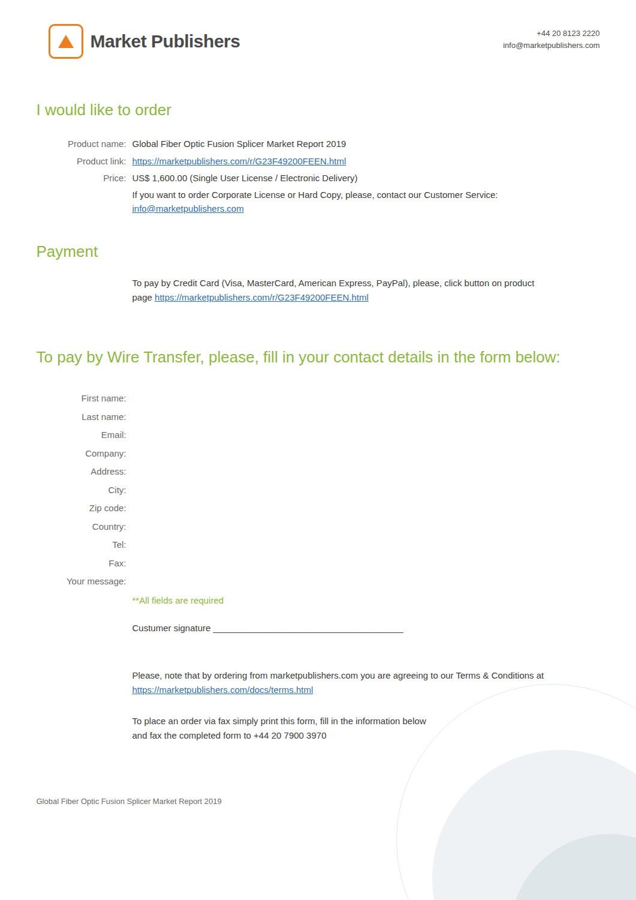Market Publishers
+44 20 8123 2220
info@marketpublishers.com
I would like to order
Product name:
Global Fiber Optic Fusion Splicer Market Report 2019
Product link:
https://marketpublishers.com/r/G23F49200FEEN.html
Price:
US$ 1,600.00 (Single User License / Electronic Delivery)
If you want to order Corporate License or Hard Copy, please, contact our Customer Service:
info@marketpublishers.com
Payment
To pay by Credit Card (Visa, MasterCard, American Express, PayPal), please, click button on product page https://marketpublishers.com/r/G23F49200FEEN.html
To pay by Wire Transfer, please, fill in your contact details in the form below:
First name:
Last name:
Email:
Company:
Address:
City:
Zip code:
Country:
Tel:
Fax:
Your message:
**All fields are required
Custumer signature ______________________________________
Please, note that by ordering from marketpublishers.com you are agreeing to our Terms & Conditions at https://marketpublishers.com/docs/terms.html
To place an order via fax simply print this form, fill in the information below
and fax the completed form to +44 20 7900 3970
Global Fiber Optic Fusion Splicer Market Report 2019